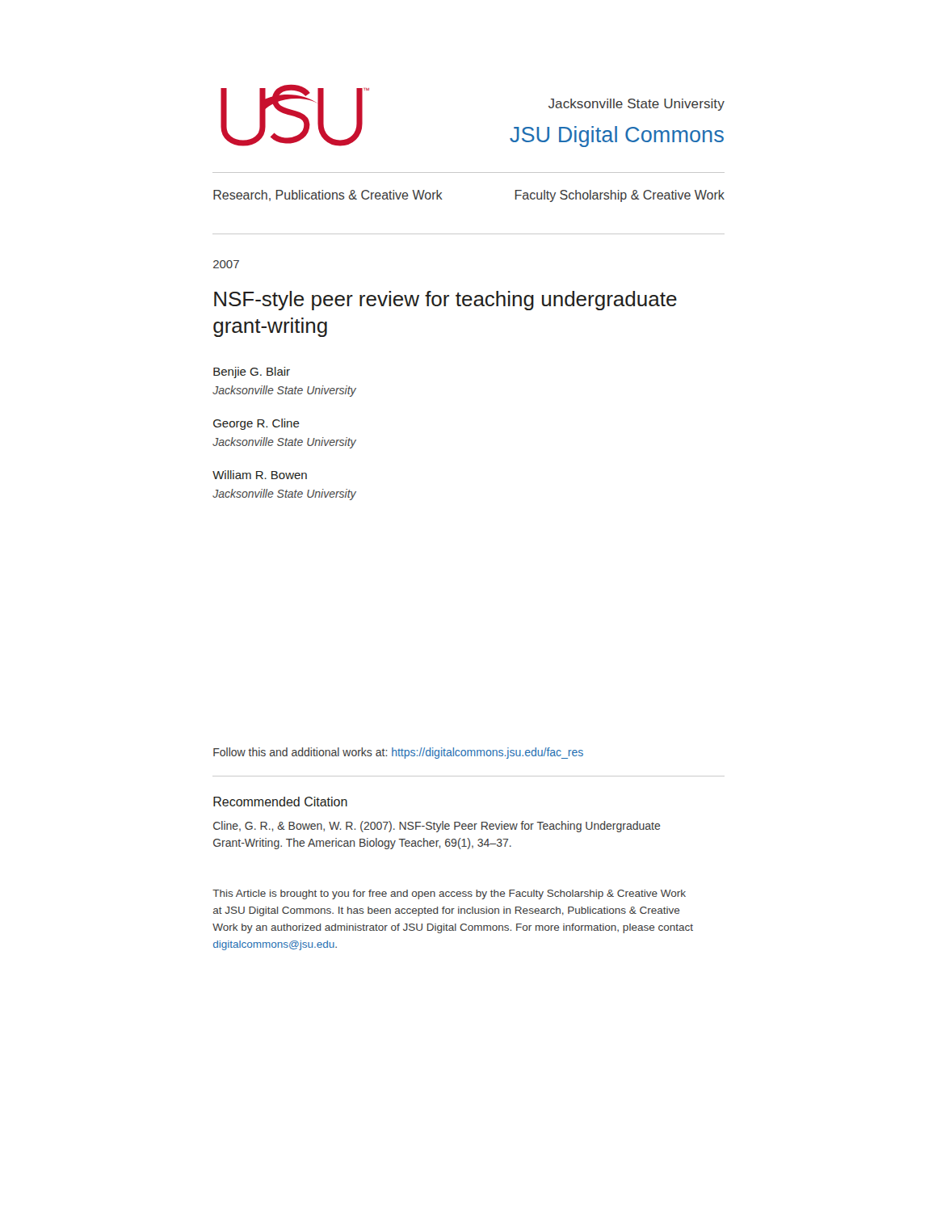™
Jacksonville State University
JSU Digital Commons
Research, Publications & Creative Work
Faculty Scholarship & Creative Work
2007
NSF-style peer review for teaching undergraduate grant-writing
Benjie G. Blair
Jacksonville State University
George R. Cline
Jacksonville State University
William R. Bowen
Jacksonville State University
Follow this and additional works at: https://digitalcommons.jsu.edu/fac_res
Recommended Citation
Cline, G. R., & Bowen, W. R. (2007). NSF-Style Peer Review for Teaching Undergraduate Grant-Writing. The American Biology Teacher, 69(1), 34–37.
This Article is brought to you for free and open access by the Faculty Scholarship & Creative Work at JSU Digital Commons. It has been accepted for inclusion in Research, Publications & Creative Work by an authorized administrator of JSU Digital Commons. For more information, please contact digitalcommons@jsu.edu.